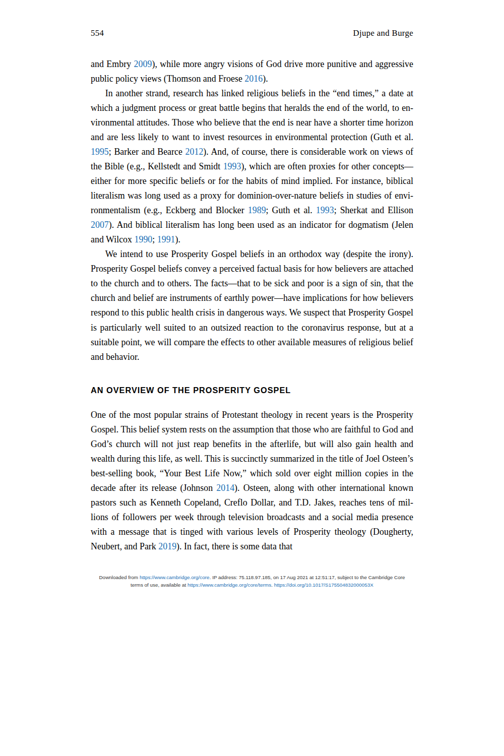554 Djupe and Burge
and Embry 2009), while more angry visions of God drive more punitive and aggressive public policy views (Thomson and Froese 2016).
In another strand, research has linked religious beliefs in the “end times,” a date at which a judgment process or great battle begins that heralds the end of the world, to environmental attitudes. Those who believe that the end is near have a shorter time horizon and are less likely to want to invest resources in environmental protection (Guth et al. 1995; Barker and Bearce 2012). And, of course, there is considerable work on views of the Bible (e.g., Kellstedt and Smidt 1993), which are often proxies for other concepts—either for more specific beliefs or for the habits of mind implied. For instance, biblical literalism was long used as a proxy for dominion-over-nature beliefs in studies of environmentalism (e.g., Eckberg and Blocker 1989; Guth et al. 1993; Sherkat and Ellison 2007). And biblical literalism has long been used as an indicator for dogmatism (Jelen and Wilcox 1990; 1991).
We intend to use Prosperity Gospel beliefs in an orthodox way (despite the irony). Prosperity Gospel beliefs convey a perceived factual basis for how believers are attached to the church and to others. The facts—that to be sick and poor is a sign of sin, that the church and belief are instruments of earthly power—have implications for how believers respond to this public health crisis in dangerous ways. We suspect that Prosperity Gospel is particularly well suited to an outsized reaction to the coronavirus response, but at a suitable point, we will compare the effects to other available measures of religious belief and behavior.
An Overview of the Prosperity Gospel
One of the most popular strains of Protestant theology in recent years is the Prosperity Gospel. This belief system rests on the assumption that those who are faithful to God and God’s church will not just reap benefits in the afterlife, but will also gain health and wealth during this life, as well. This is succinctly summarized in the title of Joel Osteen’s best-selling book, “Your Best Life Now,” which sold over eight million copies in the decade after its release (Johnson 2014). Osteen, along with other international known pastors such as Kenneth Copeland, Creflo Dollar, and T.D. Jakes, reaches tens of millions of followers per week through television broadcasts and a social media presence with a message that is tinged with various levels of Prosperity theology (Dougherty, Neubert, and Park 2019). In fact, there is some data that
Downloaded from https://www.cambridge.org/core. IP address: 75.118.97.185, on 17 Aug 2021 at 12:51:17, subject to the Cambridge Core
terms of use, available at https://www.cambridge.org/core/terms. https://doi.org/10.1017/S175504832000053X